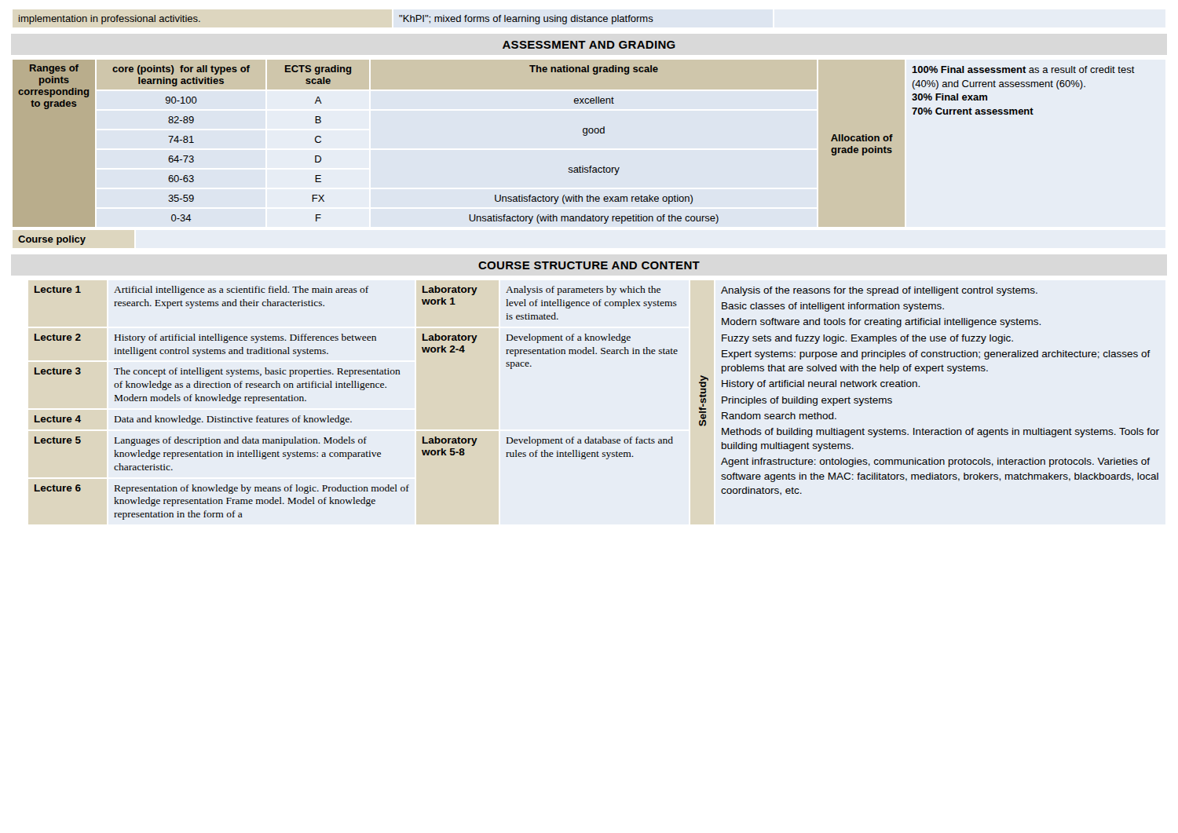| implementation in professional activities. | "KhPI"; mixed forms of learning using distance platforms | |
ASSESSMENT AND GRADING
| Ranges of points corresponding to grades | core (points) for all types of learning activities | ECTS grading scale | The national grading scale | Allocation of grade points | 100% Final assessment as a result of credit test (40%) and Current assessment (60%). 30% Final exam 70% Current assessment |
| 90-100 | A | excellent |
| 82-89 | B | good |
| 74-81 | C |
| 64-73 | D | satisfactory |
| 60-63 | E |
| 35-59 | FX | Unsatisfactory (with the exam retake option) |
| 0-34 | F | Unsatisfactory (with mandatory repetition of the course) |
| Course policy | |
COURSE STRUCTURE AND CONTENT
| | Lecture 1 | Artificial intelligence as a scientific field. The main areas of research. Expert systems and their characteristics. | Laboratory work 1 | Analysis of parameters by which the level of intelligence of complex systems is estimated. | Self-study | Analysis of the reasons for the spread of intelligent control systems. Basic classes of intelligent information systems. Modern software and tools for creating artificial intelligence systems. Fuzzy sets and fuzzy logic. Examples of the use of fuzzy logic. Expert systems: purpose and principles of construction; generalized architecture; classes of problems that are solved with the help of expert systems. History of artificial neural network creation. Principles of building expert systems Random search method. Methods of building multiagent systems. Interaction of agents in multiagent systems. Tools for building multiagent systems. Agent infrastructure: ontologies, communication protocols, interaction protocols. Varieties of software agents in the MAC: facilitators, mediators, brokers, matchmakers, blackboards, local coordinators, etc. |
| | Lecture 2 | History of artificial intelligence systems. Differences between intelligent control systems and traditional systems. | Laboratory work 2-4 | Development of a knowledge representation model. Search in the state space. |
| | Lecture 3 | The concept of intelligent systems, basic properties. Representation of knowledge as a direction of research on artificial intelligence. Modern models of knowledge representation. |
| | Lecture 4 | Data and knowledge. Distinctive features of knowledge. |
| | Lecture 5 | Languages of description and data manipulation. Models of knowledge representation in intelligent systems: a comparative characteristic. | Laboratory work 5-8 | Development of a database of facts and rules of the intelligent system. |
| | Lecture 6 | Representation of knowledge by means of logic. Production model of knowledge representation Frame model. Model of knowledge representation in the form of a |